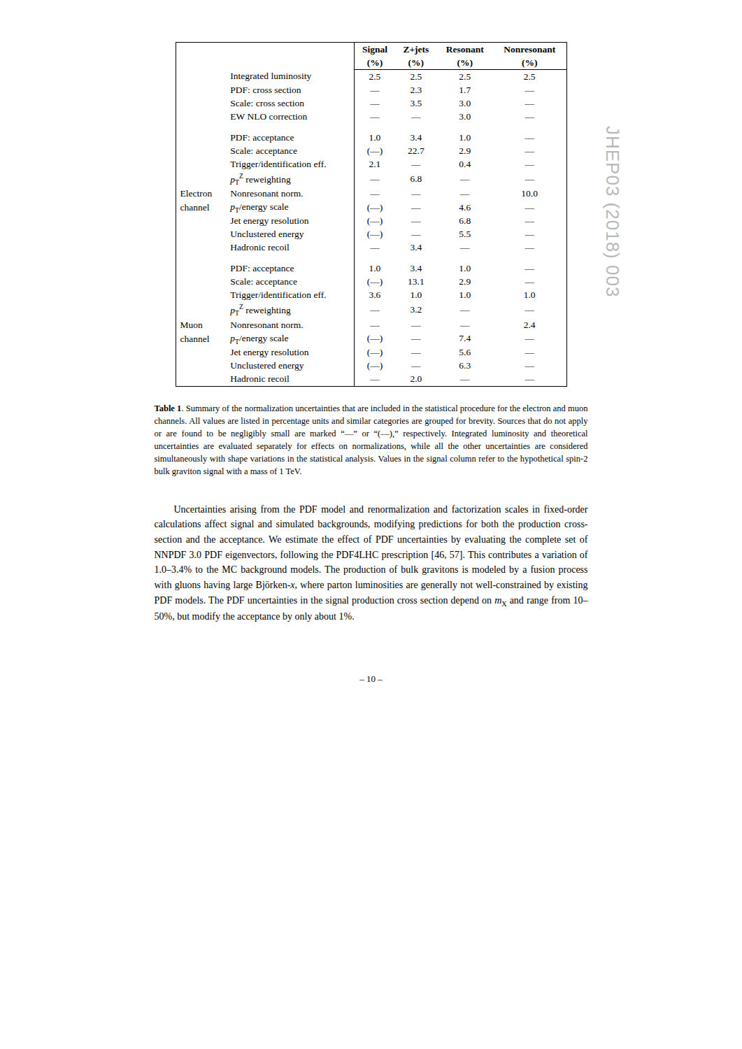JHEP03 (2018) 003
| | | Signal | Z+jets | Resonant | Nonresonant |
| | | (%) | (%) | (%) | (%) |
| | Integrated luminosity | 2.5 | 2.5 | 2.5 | 2.5 |
| | PDF: cross section | — | 2.3 | 1.7 | — |
| | Scale: cross section | — | 3.5 | 3.0 | — |
| | EW NLO correction | — | — | 3.0 | — |
| | PDF: acceptance | 1.0 | 3.4 | 1.0 | — |
| | Scale: acceptance | (—) | 22.7 | 2.9 | — |
| | Trigger/identification eff. | 2.1 | — | 0.4 | — |
| | p T Z reweighting | — | 6.8 | — | — |
| Electron | Nonresonant norm. | — | — | — | 10.0 |
| channel | p T /energy scale | (—) | — | 4.6 | — |
| | Jet energy resolution | (—) | — | 6.8 | — |
| | Unclustered energy | (—) | — | 5.5 | — |
| | Hadronic recoil | — | 3.4 | — | — |
| | PDF: acceptance | 1.0 | 3.4 | 1.0 | — |
| | Scale: acceptance | (—) | 13.1 | 2.9 | — |
| | Trigger/identification eff. | 3.6 | 1.0 | 1.0 | 1.0 |
| | p T Z reweighting | — | 3.2 | — | — |
| Muon | Nonresonant norm. | — | — | — | 2.4 |
| channel | p T /energy scale | (—) | — | 7.4 | — |
| | Jet energy resolution | (—) | — | 5.6 | — |
| | Unclustered energy | (—) | — | 6.3 | — |
| | Hadronic recoil | — | 2.0 | — | — |
Table 1. Summary of the normalization uncertainties that are included in the statistical procedure for the electron and muon channels. All values are listed in percentage units and similar categories are grouped for brevity. Sources that do not apply or are found to be negligibly small are marked “—” or “(—),” respectively. Integrated luminosity and theoretical uncertainties are evaluated separately for effects on normalizations, while all the other uncertainties are considered simultaneously with shape variations in the statistical analysis. Values in the signal column refer to the hypothetical spin-2 bulk graviton signal with a mass of 1 TeV.
Uncertainties arising from the PDF model and renormalization and factorization scales in fixed-order calculations affect signal and simulated backgrounds, modifying predictions for both the production cross-section and the acceptance. We estimate the effect of PDF uncertainties by evaluating the complete set of NNPDF 3.0 PDF eigenvectors, following the PDF4LHC prescription [46, 57]. This contributes a variation of 1.0–3.4% to the MC background models. The production of bulk gravitons is modeled by a fusion process with gluons having large Björken-x, where parton luminosities are generally not well-constrained by existing PDF models. The PDF uncertainties in the signal production cross section depend on mX and range from 10–50%, but modify the acceptance by only about 1%.
– 10 –